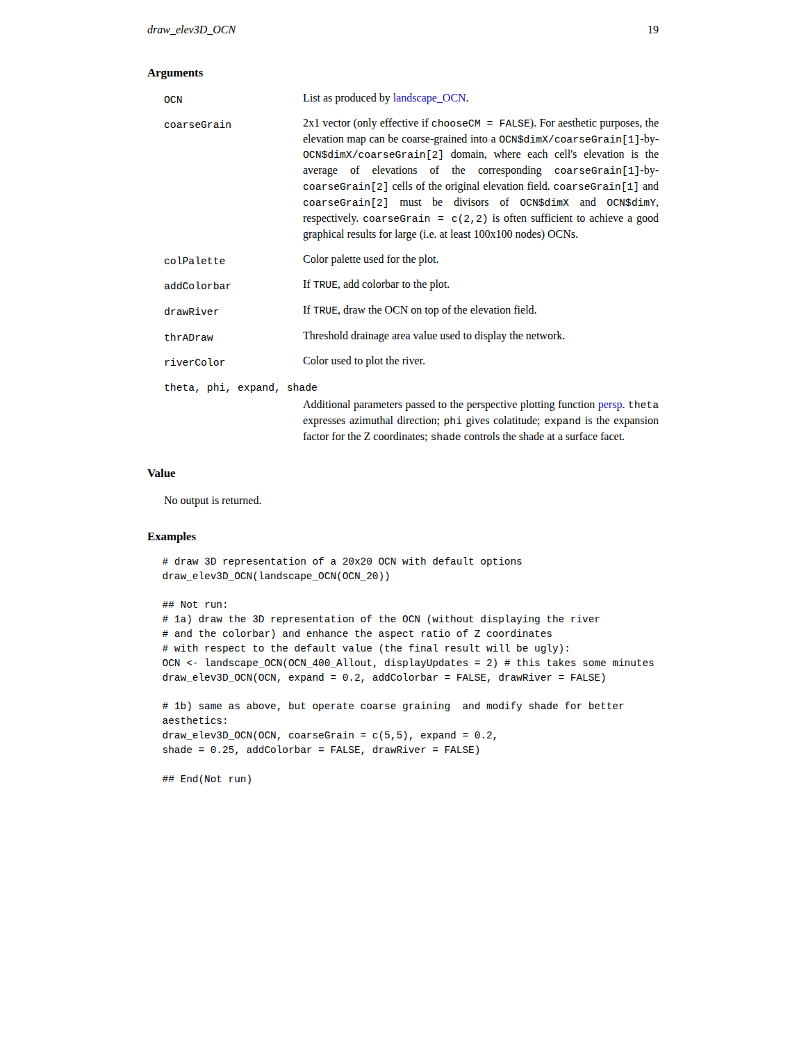draw_elev3D_OCN 19
Arguments
OCN
List as produced by landscape_OCN.
coarseGrain
2x1 vector (only effective if chooseCM = FALSE). For aesthetic purposes, the elevation map can be coarse-grained into a OCN$dimX/coarseGrain[1]-by-OCN$dimX/coarseGrain[2] domain, where each cell's elevation is the average of elevations of the corresponding coarseGrain[1]-by-coarseGrain[2] cells of the original elevation field. coarseGrain[1] and coarseGrain[2] must be divisors of OCN$dimX and OCN$dimY, respectively. coarseGrain = c(2,2) is often sufficient to achieve a good graphical results for large (i.e. at least 100x100 nodes) OCNs.
colPalette
Color palette used for the plot.
addColorbar
If TRUE, add colorbar to the plot.
drawRiver
If TRUE, draw the OCN on top of the elevation field.
thrADraw
Threshold drainage area value used to display the network.
riverColor
Color used to plot the river.
theta, phi, expand, shade
Additional parameters passed to the perspective plotting function persp. theta expresses azimuthal direction; phi gives colatitude; expand is the expansion factor for the Z coordinates; shade controls the shade at a surface facet.
Value
No output is returned.
Examples
# draw 3D representation of a 20x20 OCN with default options
draw_elev3D_OCN(landscape_OCN(OCN_20))

## Not run: 
# 1a) draw the 3D representation of the OCN (without displaying the river
# and the colorbar) and enhance the aspect ratio of Z coordinates
# with respect to the default value (the final result will be ugly):
OCN <- landscape_OCN(OCN_400_Allout, displayUpdates = 2) # this takes some minutes
draw_elev3D_OCN(OCN, expand = 0.2, addColorbar = FALSE, drawRiver = FALSE)

# 1b) same as above, but operate coarse graining  and modify shade for better aesthetics:
draw_elev3D_OCN(OCN, coarseGrain = c(5,5), expand = 0.2,
shade = 0.25, addColorbar = FALSE, drawRiver = FALSE)

## End(Not run)